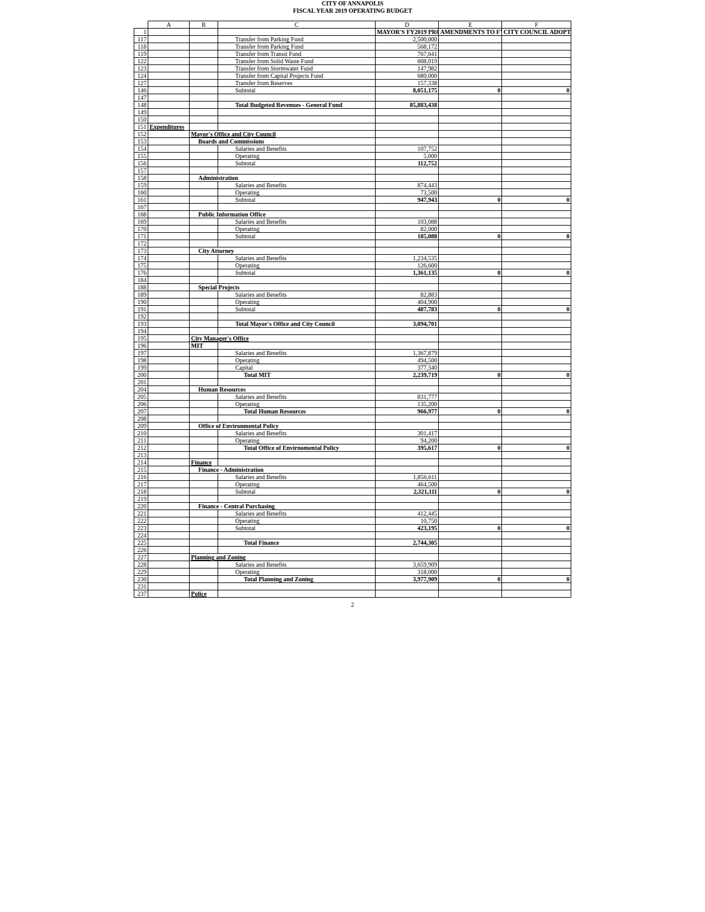CITY OF ANNAPOLIS
FISCAL YEAR 2019 OPERATING BUDGET
| | A | B | C | D | E | F |
| 1 | | | | MAYOR'S FY2019 PROPOSED BUDGET | AMENDMENTS TO FY2019 MAYOR'S PROPOSED | CITY COUNCIL ADOPTED FY2019 BUDGET |
| 117 | | | Transfer from Parking Fund | 2,500,000 | | |
| 118 | | | Transfer from Parking Fund | 568,172 | | |
| 119 | | | Transfer from Transit Fund | 767,641 | | |
| 122 | | | Transfer from Solid Waste Fund | 608,019 | | |
| 123 | | | Transfer from Stormwater Fund | 147,982 | | |
| 124 | | | Transfer from Capital Projects Fund | 680,000 | | |
| 127 | | | Transfer from Reserves | 157,338 | | |
| 146 | | | Subtotal | 8,051,175 | 0 | 0 |
| 147 | | | | | | |
| 148 | | | Total Budgeted Revenues - General Fund | 85,883,438 | | |
| 149 | | | | | | |
| 150 | | | | | | |
| 151 | Expenditures | | | | | |
| 152 | | Mayor's Office and City Council | | | |
| 153 | | Boards and Commissions | | | |
| 154 | | | Salaries and Benefits | 107,752 | | |
| 155 | | | Operating | 5,000 | | |
| 156 | | | Subtotal | 112,752 | | |
| 157 | | | | | | |
| 158 | | Administration | | | |
| 159 | | | Salaries and Benefits | 874,443 | | |
| 160 | | | Operating | 73,500 | | |
| 161 | | | Subtotal | 947,943 | 0 | 0 |
| 167 | | | | | | |
| 168 | | Public Information Office | | | |
| 169 | | | Salaries and Benefits | 103,088 | | |
| 170 | | | Operating | 82,000 | | |
| 171 | | | Subtotal | 185,088 | 0 | 0 |
| 172 | | | | | | |
| 173 | | City Attorney | | | |
| 174 | | | Salaries and Benefits | 1,234,535 | | |
| 175 | | | Operating | 126,600 | | |
| 176 | | | Subtotal | 1,361,135 | 0 | 0 |
| 184 | | | | | | |
| 188 | | Special Projects | | | |
| 189 | | | Salaries and Benefits | 82,883 | | |
| 190 | | | Operating | 404,900 | | |
| 191 | | | Subtotal | 487,783 | 0 | 0 |
| 192 | | | | | | |
| 193 | | | Total Mayor's Office and City Council | 3,094,701 | | |
| 194 | | | | | | |
| 195 | | City Manager's Office | | | |
| 196 | | MIT | | | | |
| 197 | | | Salaries and Benefits | 1,367,879 | | |
| 198 | | | Operating | 494,500 | | |
| 199 | | | Capital | 377,340 | | |
| 200 | | | Total MIT | 2,239,719 | 0 | 0 |
| 201 | | | | | | |
| 204 | | Human Resources | | | |
| 205 | | | Salaries and Benefits | 831,777 | | |
| 206 | | | Operating | 135,200 | | |
| 207 | | | Total Human Resources | 966,977 | 0 | 0 |
| 208 | | | | | | |
| 209 | | Office of Environmental Policy | | | |
| 210 | | | Salaries and Benefits | 301,417 | | |
| 211 | | | Operating | 94,200 | | |
| 212 | | | Total Office of Envirnomental Policy | 395,617 | 0 | 0 |
| 213 | | | | | | |
| 214 | | Finance | | | | |
| 215 | | Finance - Administration | | | |
| 216 | | | Salaries and Benefits | 1,856,611 | | |
| 217 | | | Operating | 464,500 | | |
| 218 | | | Subtotal | 2,321,111 | 0 | 0 |
| 219 | | | | | | |
| 220 | | Finance - Central Purchasing | | | |
| 221 | | | Salaries and Benefits | 412,445 | | |
| 222 | | | Operating | 10,750 | | |
| 223 | | | Subtotal | 423,195 | 0 | 0 |
| 224 | | | | | | |
| 225 | | | Total Finance | 2,744,305 | | |
| 226 | | | | | | |
| 227 | | Planning and Zoning | | | |
| 228 | | | Salaries and Benefits | 3,659,909 | | |
| 229 | | | Operating | 318,000 | | |
| 230 | | | Total Planning and Zoning | 3,977,909 | 0 | 0 |
| 231 | | | | | | |
| 237 | | Police | | | | |
2